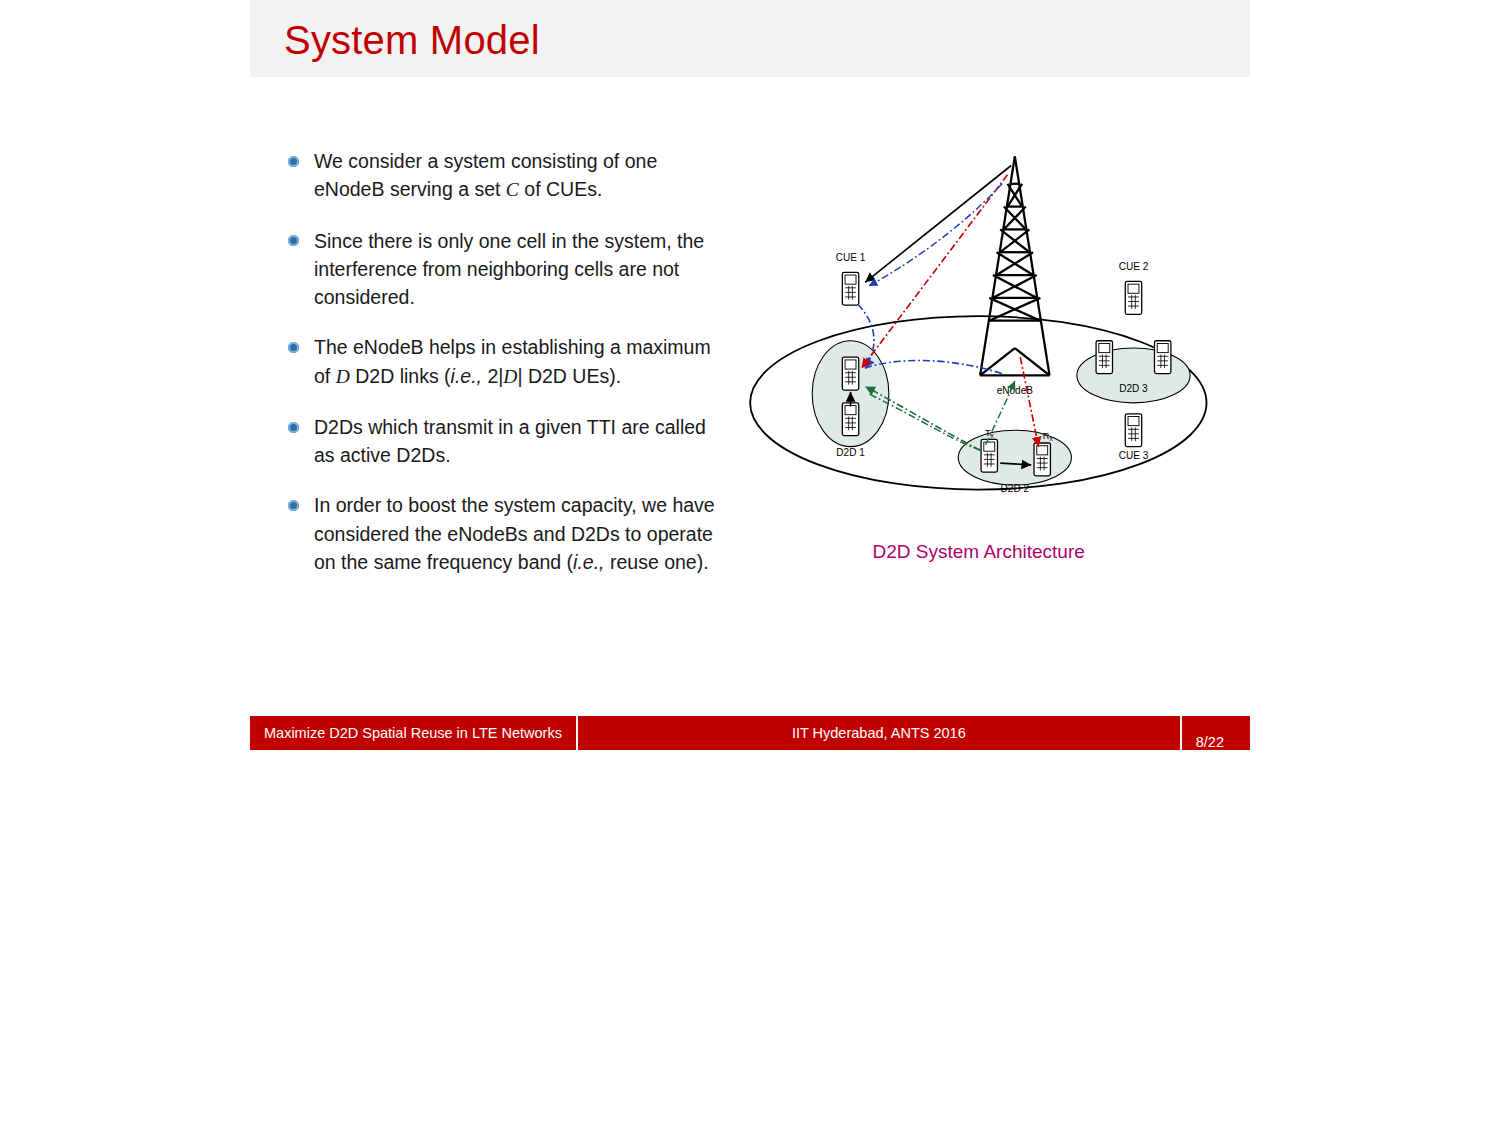System Model
We consider a system consisting of one eNodeB serving a set C of CUEs.
Since there is only one cell in the system, the interference from neighboring cells are not considered.
The eNodeB helps in establishing a maximum of D D2D links (i.e., 2|D| D2D UEs).
D2Ds which transmit in a given TTI are called as active D2Ds.
In order to boost the system capacity, we have considered the eNodeBs and D2Ds to operate on the same frequency band (i.e., reuse one).
D2D System Architecture An eNodeB tower at center with a large cell ellipse. Three D2D pairs and three CUEs are shown with signal and interference links. eNodeB CUE 1 CUE 2 CUE 3 D2D 1 D2D 2 Tx Rx D2D 3
D2D System Architecture
Maximize D2D Spatial Reuse in LTE Networks
IIT Hyderabad, ANTS 2016
8/22